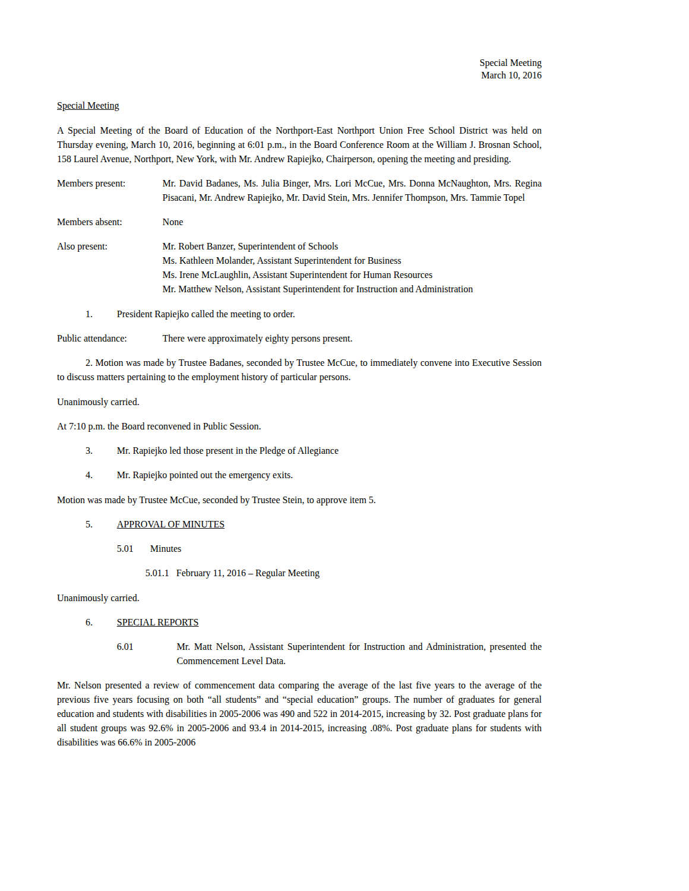Special Meeting
March 10, 2016
Special Meeting
A Special Meeting of the Board of Education of the Northport-East Northport Union Free School District was held on Thursday evening, March 10, 2016, beginning at 6:01 p.m., in the Board Conference Room at the William J. Brosnan School, 158 Laurel Avenue, Northport, New York, with Mr. Andrew Rapiejko, Chairperson, opening the meeting and presiding.
Members present:
Mr. David Badanes, Ms. Julia Binger, Mrs. Lori McCue, Mrs. Donna McNaughton, Mrs. Regina Pisacani, Mr. Andrew Rapiejko, Mr. David Stein, Mrs. Jennifer Thompson, Mrs. Tammie Topel
Members absent:
None
Also present:
Mr. Robert Banzer, Superintendent of Schools
Ms. Kathleen Molander, Assistant Superintendent for Business
Ms. Irene McLaughlin, Assistant Superintendent for Human Resources
Mr. Matthew Nelson, Assistant Superintendent for Instruction and Administration
1.
President Rapiejko called the meeting to order.
Public attendance:
There were approximately eighty persons present.
2. Motion was made by Trustee Badanes, seconded by Trustee McCue, to immediately convene into Executive Session to discuss matters pertaining to the employment history of particular persons.
Unanimously carried.
At 7:10 p.m. the Board reconvened in Public Session.
3.
Mr. Rapiejko led those present in the Pledge of Allegiance
4.
Mr. Rapiejko pointed out the emergency exits.
Motion was made by Trustee McCue, seconded by Trustee Stein, to approve item 5.
5.
APPROVAL OF MINUTES
5.01 Minutes
5.01.1 February 11, 2016 – Regular Meeting
Unanimously carried.
6.
SPECIAL REPORTS
6.01
Mr. Matt Nelson, Assistant Superintendent for Instruction and Administration, presented the Commencement Level Data.
Mr. Nelson presented a review of commencement data comparing the average of the last five years to the average of the previous five years focusing on both “all students” and “special education” groups. The number of graduates for general education and students with disabilities in 2005-2006 was 490 and 522 in 2014-2015, increasing by 32. Post graduate plans for all student groups was 92.6% in 2005-2006 and 93.4 in 2014-2015, increasing .08%. Post graduate plans for students with disabilities was 66.6% in 2005-2006